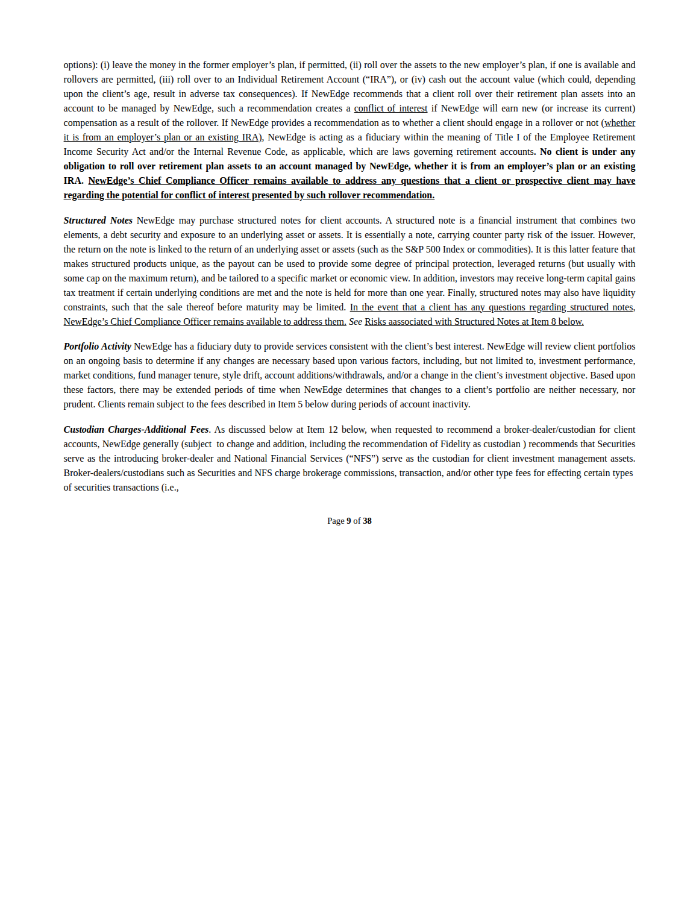options): (i) leave the money in the former employer’s plan, if permitted, (ii) roll over the assets to the new employer’s plan, if one is available and rollovers are permitted, (iii) roll over to an Individual Retirement Account (“IRA”), or (iv) cash out the account value (which could, depending upon the client’s age, result in adverse tax consequences). If NewEdge recommends that a client roll over their retirement plan assets into an account to be managed by NewEdge, such a recommendation creates a conflict of interest if NewEdge will earn new (or increase its current) compensation as a result of the rollover. If NewEdge provides a recommendation as to whether a client should engage in a rollover or not (whether it is from an employer’s plan or an existing IRA), NewEdge is acting as a fiduciary within the meaning of Title I of the Employee Retirement Income Security Act and/or the Internal Revenue Code, as applicable, which are laws governing retirement accounts. No client is under any obligation to roll over retirement plan assets to an account managed by NewEdge, whether it is from an employer’s plan or an existing IRA. NewEdge’s Chief Compliance Officer remains available to address any questions that a client or prospective client may have regarding the potential for conflict of interest presented by such rollover recommendation.
Structured Notes NewEdge may purchase structured notes for client accounts. A structured note is a financial instrument that combines two elements, a debt security and exposure to an underlying asset or assets. It is essentially a note, carrying counter party risk of the issuer. However, the return on the note is linked to the return of an underlying asset or assets (such as the S&P 500 Index or commodities). It is this latter feature that makes structured products unique, as the payout can be used to provide some degree of principal protection, leveraged returns (but usually with some cap on the maximum return), and be tailored to a specific market or economic view. In addition, investors may receive long-term capital gains tax treatment if certain underlying conditions are met and the note is held for more than one year. Finally, structured notes may also have liquidity constraints, such that the sale thereof before maturity may be limited. In the event that a client has any questions regarding structured notes, NewEdge’s Chief Compliance Officer remains available to address them. See Risks aassociated with Structured Notes at Item 8 below.
Portfolio Activity NewEdge has a fiduciary duty to provide services consistent with the client’s best interest. NewEdge will review client portfolios on an ongoing basis to determine if any changes are necessary based upon various factors, including, but not limited to, investment performance, market conditions, fund manager tenure, style drift, account additions/withdrawals, and/or a change in the client’s investment objective. Based upon these factors, there may be extended periods of time when NewEdge determines that changes to a client’s portfolio are neither necessary, nor prudent. Clients remain subject to the fees described in Item 5 below during periods of account inactivity.
Custodian Charges-Additional Fees. As discussed below at Item 12 below, when requested to recommend a broker-dealer/custodian for client accounts, NewEdge generally (subject to change and addition, including the recommendation of Fidelity as custodian ) recommends that Securities serve as the introducing broker-dealer and National Financial Services (“NFS”) serve as the custodian for client investment management assets. Broker-dealers/custodians such as Securities and NFS charge brokerage commissions, transaction, and/or other type fees for effecting certain types of securities transactions (i.e.,
Page 9 of 38